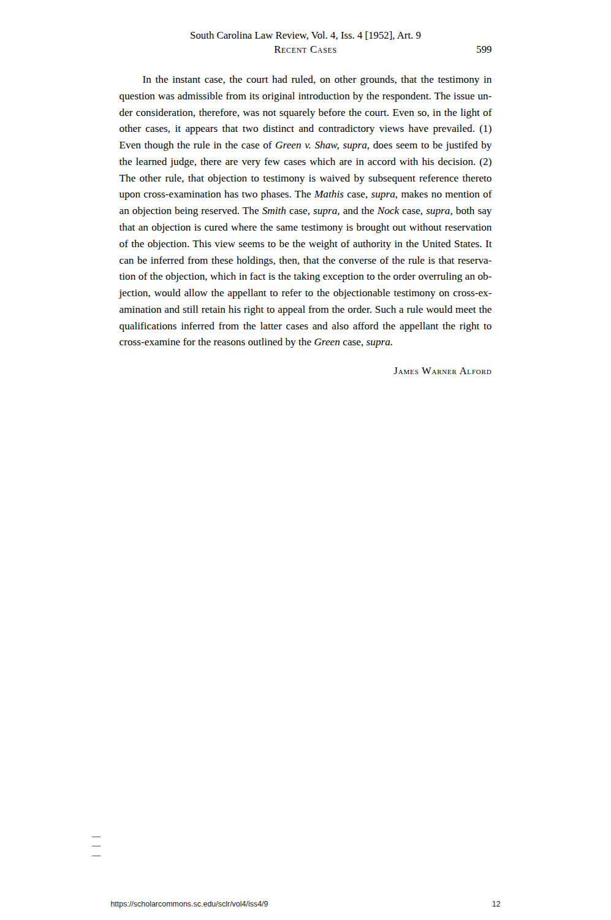South Carolina Law Review, Vol. 4, Iss. 4 [1952], Art. 9
Recent Cases 599
In the instant case, the court had ruled, on other grounds, that the testimony in question was admissible from its original introduction by the respondent. The issue under consideration, therefore, was not squarely before the court. Even so, in the light of other cases, it appears that two distinct and contradictory views have prevailed. (1) Even though the rule in the case of Green v. Shaw, supra, does seem to be justifed by the learned judge, there are very few cases which are in accord with his decision. (2) The other rule, that objection to testimony is waived by subsequent reference thereto upon cross-examination has two phases. The Mathis case, supra, makes no mention of an objection being reserved. The Smith case, supra, and the Nock case, supra, both say that an objection is cured where the same testimony is brought out without reservation of the objection. This view seems to be the weight of authority in the United States. It can be inferred from these holdings, then, that the converse of the rule is that reservation of the objection, which in fact is the taking exception to the order overruling an objection, would allow the appellant to refer to the objectionable testimony on cross-examination and still retain his right to appeal from the order. Such a rule would meet the qualifications inferred from the latter cases and also afford the appellant the right to cross-examine for the reasons outlined by the Green case, supra.
James Warner Alford
https://scholarcommons.sc.edu/sclr/vol4/iss4/9 12